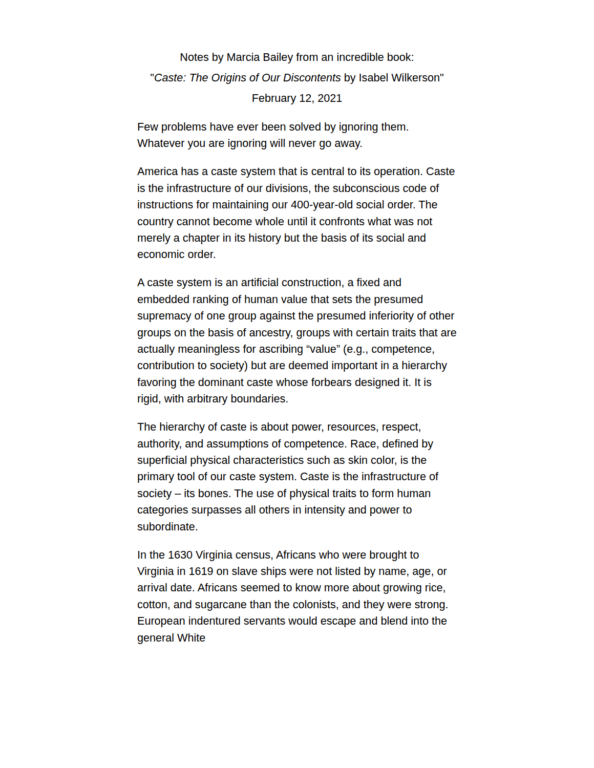Notes by Marcia Bailey from an incredible book:
"Caste: The Origins of Our Discontents by Isabel Wilkerson"
February 12, 2021
Few problems have ever been solved by ignoring them. Whatever you are ignoring will never go away.
America has a caste system that is central to its operation. Caste is the infrastructure of our divisions, the subconscious code of instructions for maintaining our 400-year-old social order. The country cannot become whole until it confronts what was not merely a chapter in its history but the basis of its social and economic order.
A caste system is an artificial construction, a fixed and embedded ranking of human value that sets the presumed supremacy of one group against the presumed inferiority of other groups on the basis of ancestry, groups with certain traits that are actually meaningless for ascribing “value” (e.g., competence, contribution to society) but are deemed important in a hierarchy favoring the dominant caste whose forbears designed it. It is rigid, with arbitrary boundaries.
The hierarchy of caste is about power, resources, respect, authority, and assumptions of competence. Race, defined by superficial physical characteristics such as skin color, is the primary tool of our caste system. Caste is the infrastructure of society – its bones. The use of physical traits to form human categories surpasses all others in intensity and power to subordinate.
In the 1630 Virginia census, Africans who were brought to Virginia in 1619 on slave ships were not listed by name, age, or arrival date. Africans seemed to know more about growing rice, cotton, and sugarcane than the colonists, and they were strong. European indentured servants would escape and blend into the general White